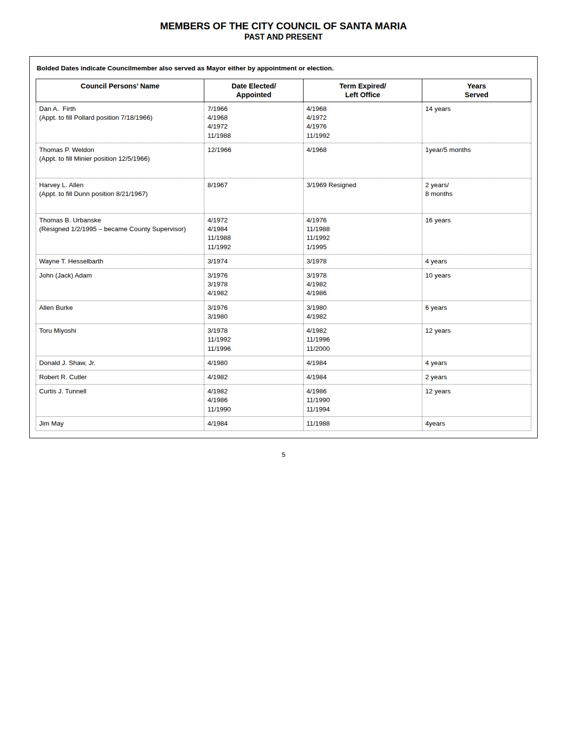MEMBERS OF THE CITY COUNCIL OF SANTA MARIA
PAST AND PRESENT
Bolded Dates indicate Councilmember also served as Mayor either by appointment or election.
| Council Persons’ Name | Date Elected/ Appointed | Term Expired/ Left Office | Years Served |
| --- | --- | --- | --- |
| Dan A. Firth (Appt. to fill Pollard position 7/18/1966) | 7/1966 4/1968 4/1972 11/1988 | 4/1968 4/1972 4/1976 11/1992 | 14 years |
| Thomas P. Weldon (Appt. to fill Minier position 12/5/1966) | 12/1966 | 4/1968 | 1year/5 months |
| Harvey L. Allen (Appt. to fill Dunn position 8/21/1967) | 8/1967 | 3/1969 Resigned | 2 years/ 8 months |
| Thomas B. Urbanske (Resigned 1/2/1995 – became County Supervisor) | 4/1972 4/1984 11/1988 11/1992 | 4/1976 11/1988 11/1992 1/1995 | 16 years |
| Wayne T. Hesselbarth | 3/1974 | 3/1978 | 4 years |
| John (Jack) Adam | 3/1976 3/1978 4/1982 | 3/1978 4/1982 4/1986 | 10 years |
| Allen Burke | 3/1976 3/1980 | 3/1980 4/1982 | 6 years |
| Toru Miyoshi | 3/1978 11/1992 11/1996 | 4/1982 11/1996 11/2000 | 12 years |
| Donald J. Shaw, Jr. | 4/1980 | 4/1984 | 4 years |
| Robert R. Cutler | 4/1982 | 4/1984 | 2 years |
| Curtis J. Tunnell | 4/1982 4/1986 11/1990 | 4/1986 11/1990 11/1994 | 12 years |
| Jim May | 4/1984 | 11/1988 | 4years |
5